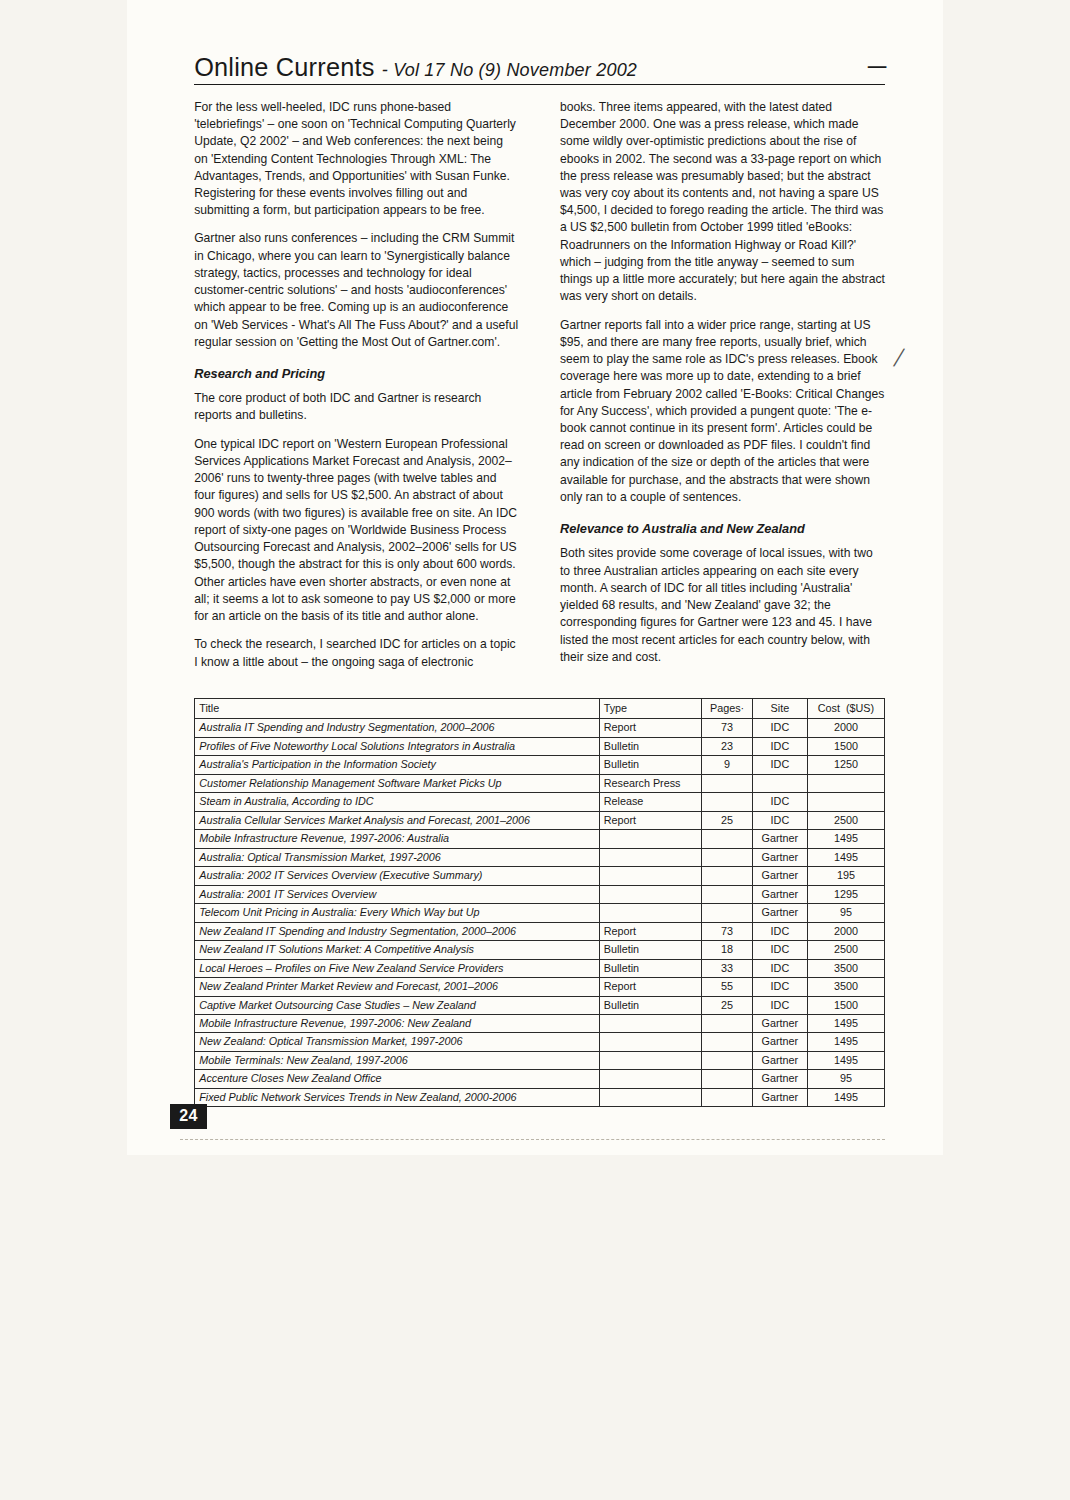— Online Currents - Vol 17 No (9) November 2002
/
For the less well-heeled, IDC runs phone-based 'telebriefings' – one soon on 'Technical Computing Quarterly Update, Q2 2002' – and Web conferences: the next being on 'Extending Content Technologies Through XML: The Advantages, Trends, and Opportunities' with Susan Funke. Registering for these events involves filling out and submitting a form, but participation appears to be free.
Gartner also runs conferences – including the CRM Summit in Chicago, where you can learn to 'Synergistically balance strategy, tactics, processes and technology for ideal customer-centric solutions' – and hosts 'audioconferences' which appear to be free. Coming up is an audioconference on 'Web Services - What's All The Fuss About?' and a useful regular session on 'Getting the Most Out of Gartner.com'.
Research and Pricing
The core product of both IDC and Gartner is research reports and bulletins.
One typical IDC report on 'Western European Professional Services Applications Market Forecast and Analysis, 2002–2006' runs to twenty-three pages (with twelve tables and four figures) and sells for US $2,500. An abstract of about 900 words (with two figures) is available free on site. An IDC report of sixty-one pages on 'Worldwide Business Process Outsourcing Forecast and Analysis, 2002–2006' sells for US $5,500, though the abstract for this is only about 600 words. Other articles have even shorter abstracts, or even none at all; it seems a lot to ask someone to pay US $2,000 or more for an article on the basis of its title and author alone.
To check the research, I searched IDC for articles on a topic I know a little about – the ongoing saga of electronic
books. Three items appeared, with the latest dated December 2000. One was a press release, which made some wildly over-optimistic predictions about the rise of ebooks in 2002. The second was a 33-page report on which the press release was presumably based; but the abstract was very coy about its contents and, not having a spare US $4,500, I decided to forego reading the article. The third was a US $2,500 bulletin from October 1999 titled 'eBooks: Roadrunners on the Information Highway or Road Kill?' which – judging from the title anyway – seemed to sum things up a little more accurately; but here again the abstract was very short on details.
Gartner reports fall into a wider price range, starting at US $95, and there are many free reports, usually brief, which seem to play the same role as IDC's press releases. Ebook coverage here was more up to date, extending to a brief article from February 2002 called 'E-Books: Critical Changes for Any Success', which provided a pungent quote: 'The e-book cannot continue in its present form'. Articles could be read on screen or downloaded as PDF files. I couldn't find any indication of the size or depth of the articles that were available for purchase, and the abstracts that were shown only ran to a couple of sentences.
Relevance to Australia and New Zealand
Both sites provide some coverage of local issues, with two to three Australian articles appearing on each site every month. A search of IDC for all titles including 'Australia' yielded 68 results, and 'New Zealand' gave 32; the corresponding figures for Gartner were 123 and 45. I have listed the most recent articles for each country below, with their size and cost.
| Title | Type | Pages· | Site | Cost ($US) |
| --- | --- | --- | --- | --- |
| Australia IT Spending and Industry Segmentation, 2000–2006 | Report | 73 | IDC | 2000 |
| Profiles of Five Noteworthy Local Solutions Integrators in Australia | Bulletin | 23 | IDC | 1500 |
| Australia's Participation in the Information Society | Bulletin | 9 | IDC | 1250 |
| Customer Relationship Management Software Market Picks Up | Research Press | | | |
| Steam in Australia, According to IDC | Release | | IDC | |
| Australia Cellular Services Market Analysis and Forecast, 2001–2006 | Report | 25 | IDC | 2500 |
| Mobile Infrastructure Revenue, 1997-2006: Australia | | | Gartner | 1495 |
| Australia: Optical Transmission Market, 1997-2006 | | | Gartner | 1495 |
| Australia: 2002 IT Services Overview (Executive Summary) | | | Gartner | 195 |
| Australia: 2001 IT Services Overview | | | Gartner | 1295 |
| Telecom Unit Pricing in Australia: Every Which Way but Up | | | Gartner | 95 |
| New Zealand IT Spending and Industry Segmentation, 2000–2006 | Report | 73 | IDC | 2000 |
| New Zealand IT Solutions Market: A Competitive Analysis | Bulletin | 18 | IDC | 2500 |
| Local Heroes – Profiles on Five New Zealand Service Providers | Bulletin | 33 | IDC | 3500 |
| New Zealand Printer Market Review and Forecast, 2001–2006 | Report | 55 | IDC | 3500 |
| Captive Market Outsourcing Case Studies – New Zealand | Bulletin | 25 | IDC | 1500 |
| Mobile Infrastructure Revenue, 1997-2006: New Zealand | | | Gartner | 1495 |
| New Zealand: Optical Transmission Market, 1997-2006 | | | Gartner | 1495 |
| Mobile Terminals: New Zealand, 1997-2006 | | | Gartner | 1495 |
| Accenture Closes New Zealand Office | | | Gartner | 95 |
| Fixed Public Network Services Trends in New Zealand, 2000-2006 | | | Gartner | 1495 |
24